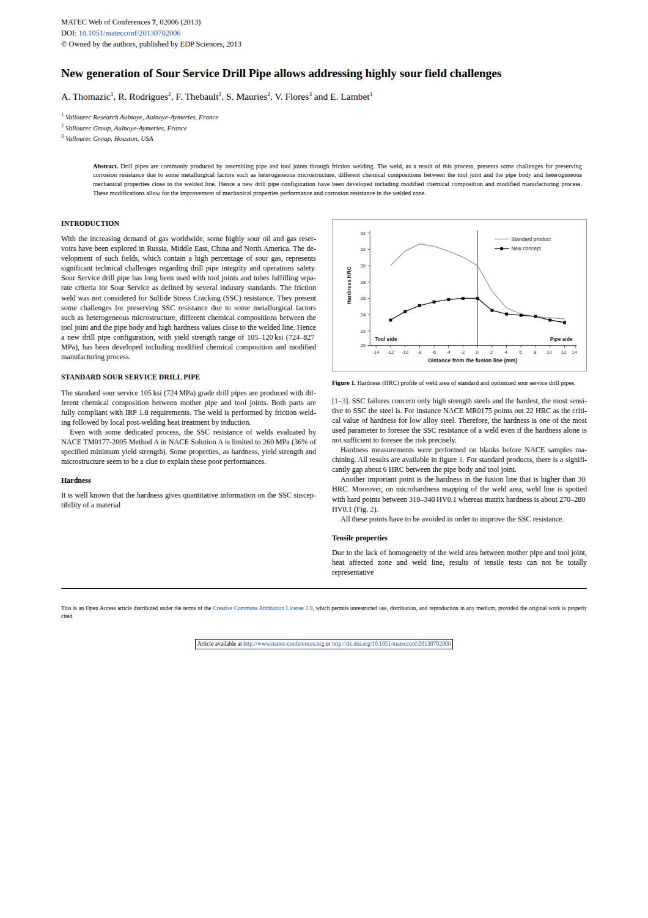MATEC Web of Conferences 7, 02006 (2013) DOI: 10.1051/matecconf/20130702006 © Owned by the authors, published by EDP Sciences, 2013
New generation of Sour Service Drill Pipe allows addressing highly sour field challenges
A. Thomazic1, R. Rodrigues2, F. Thebault1, S. Mauries2, V. Flores3 and E. Lambet1
1Vallourec Research Aulnoye, Aulnoye-Aymeries, France
2Vallourec Group, Aulnoye-Aymeries, France
3Vallourec Group, Houston, USA
Abstract. Drill pipes are commonly produced by assembling pipe and tool joints through friction welding. The weld, as a result of this process, presents some challenges for preserving corrosion resistance due to some metallurgical factors such as heterogeneous microstructure, different chemical compositions between the tool joint and the pipe body and heterogeneous mechanical properties close to the welded line. Hence a new drill pipe configuration have been developed including modified chemical composition and modified manufacturing process. These modifications allow for the improvement of mechanical properties performance and corrosion resistance in the welded zone.
Introduction
With the increasing demand of gas worldwide, some highly sour oil and gas reservoirs have been explored in Russia, Middle East, China and North America. The development of such fields, which contain a high percentage of sour gas, represents significant technical challenges regarding drill pipe integrity and operations safety. Sour Service drill pipe has long been used with tool joints and tubes fulfilling separate criteria for Sour Service as defined by several industry standards. The friction weld was not considered for Sulfide Stress Cracking (SSC) resistance. They present some challenges for preserving SSC resistance due to some metallurgical factors such as heterogeneous microstructure, different chemical compositions between the tool joint and the pipe body and high hardness values close to the welded line. Hence a new drill pipe configuration, with yield strength range of 105–120 ksi (724–827 MPa), has been developed including modified chemical composition and modified manufacturing process.
Standard sour service drill pipe
The standard sour service 105 ksi (724 MPa) grade drill pipes are produced with different chemical composition between mother pipe and tool joints. Both parts are fully compliant with IRP 1.8 requirements. The weld is performed by friction welding followed by local post-welding heat treatment by induction.
Even with some dedicated process, the SSC resistance of welds evaluated by NACE TM0177-2005 Method A in NACE Solution A is limited to 260 MPa (36% of specified minimum yield strength). Some properties, as hardness, yield strength and microstructure seem to be a clue to explain these poor performances.
Hardness
It is well known that the hardness gives quantitative information on the SSC susceptibility of a material
34 32 30 28 26 24 22 20 Hardness HRC -14 -12 -10 -8 -6 -4 -2 0 2 4 6 8 10 12 14 Distance from the fusion line (mm) Tool side Pipe side Standard product New concept
Figure 1. Hardness (HRC) profile of weld area of standard and optimized sour service drill pipes.
[1–3]. SSC failures concern only high strength steels and the hardest, the most sensitive to SSC the steel is. For instance NACE MR0175 points out 22 HRC as the critical value of hardness for low alloy steel. Therefore, the hardness is one of the most used parameter to foresee the SSC resistance of a weld even if the hardness alone is not sufficient to foresee the risk precisely.
Hardness measurements were performed on blanks before NACE samples machining. All results are available in figure 1. For standard products, there is a significantly gap about 6 HRC between the pipe body and tool joint.
Another important point is the hardness in the fusion line that is higher than 30 HRC. Moreover, on microhardness mapping of the weld area, weld line is spotted with hard points between 310–340 HV0.1 whereas matrix hardness is about 270–280 HV0.1 (Fig. 2).
All these points have to be avoided in order to improve the SSC resistance.
Tensile properties
Due to the lack of homogeneity of the weld area between mother pipe and tool joint, heat affected zone and weld line, results of tensile tests can not be totally representative
This is an Open Access article distributed under the terms of the Creative Commons Attribution License 2.0, which permits unrestricted use, distribution, and reproduction in any medium, provided the original work is properly cited.
Article available at http://www.matec-conferences.org or http://dx.doi.org/10.1051/matecconf/20130702006